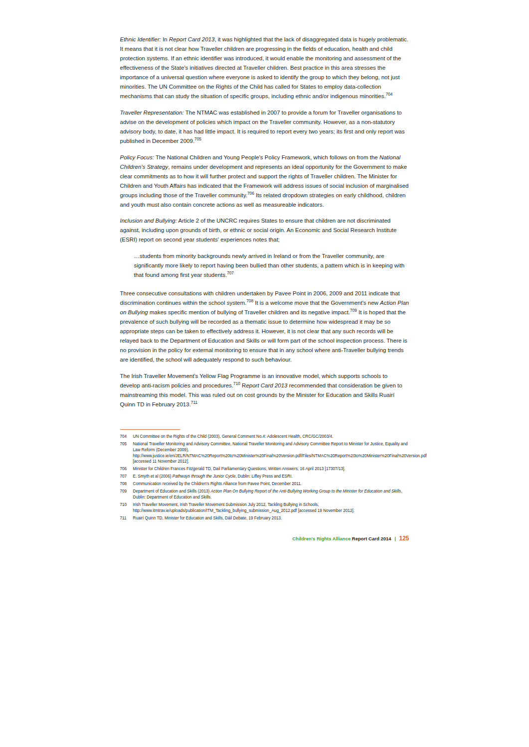Ethnic Identifier: In Report Card 2013, it was highlighted that the lack of disaggregated data is hugely problematic. It means that it is not clear how Traveller children are progressing in the fields of education, health and child protection systems. If an ethnic identifier was introduced, it would enable the monitoring and assessment of the effectiveness of the State's initiatives directed at Traveller children. Best practice in this area stresses the importance of a universal question where everyone is asked to identify the group to which they belong, not just minorities. The UN Committee on the Rights of the Child has called for States to employ data-collection mechanisms that can study the situation of specific groups, including ethnic and/or indigenous minorities.704
Traveller Representation: The NTMAC was established in 2007 to provide a forum for Traveller organisations to advise on the development of policies which impact on the Traveller community. However, as a non-statutory advisory body, to date, it has had little impact. It is required to report every two years; its first and only report was published in December 2009.705
Policy Focus: The National Children and Young People's Policy Framework, which follows on from the National Children's Strategy, remains under development and represents an ideal opportunity for the Government to make clear commitments as to how it will further protect and support the rights of Traveller children. The Minister for Children and Youth Affairs has indicated that the Framework will address issues of social inclusion of marginalised groups including those of the Traveller community.706 Its related dropdown strategies on early childhood, children and youth must also contain concrete actions as well as measureable indicators.
Inclusion and Bullying: Article 2 of the UNCRC requires States to ensure that children are not discriminated against, including upon grounds of birth, or ethnic or social origin. An Economic and Social Research Institute (ESRI) report on second year students' experiences notes that;
…students from minority backgrounds newly arrived in Ireland or from the Traveller community, are significantly more likely to report having been bullied than other students, a pattern which is in keeping with that found among first year students.707
Three consecutive consultations with children undertaken by Pavee Point in 2006, 2009 and 2011 indicate that discrimination continues within the school system.708 It is a welcome move that the Government's new Action Plan on Bullying makes specific mention of bullying of Traveller children and its negative impact.709 It is hoped that the prevalence of such bullying will be recorded as a thematic issue to determine how widespread it may be so appropriate steps can be taken to effectively address it. However, it is not clear that any such records will be relayed back to the Department of Education and Skills or will form part of the school inspection process. There is no provision in the policy for external monitoring to ensure that in any school where anti-Traveller bullying trends are identified, the school will adequately respond to such behaviour.
The Irish Traveller Movement's Yellow Flag Programme is an innovative model, which supports schools to develop anti-racism policies and procedures.710 Report Card 2013 recommended that consideration be given to mainstreaming this model. This was ruled out on cost grounds by the Minister for Education and Skills Ruairí Quinn TD in February 2013.711
UN Committee on the Rights of the Child (2003), General Comment No.4: Adolescent Health, CRC/GC/2003/4.
National Traveller Monitoring and Advisory Committee, National Traveller Monitoring and Advisory Committee Report to Minister for Justice, Equality and Law Reform (December 2009), http://www.justice.ie/en/JELR/NTMAC%20Report%20to%20Minister%20Final%20Version.pdf/Files/NTMAC%20Report%20to%20Minister%20Final%20Version.pdf [accessed 11 November 2012].
Minister for Children Frances Fitzgerald TD, Dail Parliamentary Questions, Written Answers, 16 April 2013 [17307/13].
E. Smyth et al (2006) Pathways through the Junior Cycle, Dublin: Liffey Press and ESRI.
Communication received by the Children's Rights Alliance from Pavee Point, December 2011.
Department of Education and Skills (2013) Action Plan On Bullying Report of the Anti-Bullying Working Group to the Minister for Education and Skills, Dublin: Department of Education and Skills.
Irish Traveller Movement, Irish Traveller Movement Submission July 2012, Tackling Bullying in Schools, http://www.itmtrav.ie/uploads/publication/ITM_Tackling_bullying_submission_Aug_2012.pdf [accessed 19 November 2012].
Ruairí Quinn TD, Minister for Education and Skills, Dáil Debate, 19 February 2013.
Children's Rights Alliance Report Card 2014 | 125